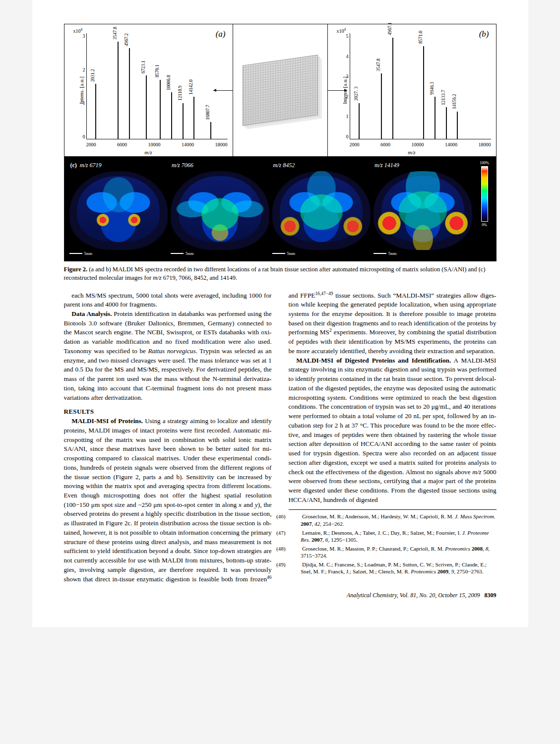(a)
x104
Intens. [a.u.]
3210
2031.2
3547.8
4967.2
6723.1
8570.1
10006.8
12118.9
14142.0
16807.7
20006000100001400018000
m/z
(b)
x104
Intens. [a.u.]
543210
2027. 3
3547.8
4967.1
8571.0
9946.3
12133.7
14156.2
20006000100001400018000
m/z
(c) m/z 6719
5mm
m/z 7066
5mm
m/z 8452
5mm
m/z 14149
5mm
100%
0%
Figure 2. (a and b) MALDI MS spectra recorded in two different locations of a rat brain tissue section after automated microspotting of matrix solution (SA/ANI) and (c) reconstructed molecular images for m/z 6719, 7066, 8452, and 14149.
each MS/MS spectrum, 5000 total shots were averaged, including 1000 for parent ions and 4000 for fragments.
Data Analysis. Protein identification in databanks was performed using the Biotools 3.0 software (Bruker Daltonics, Bremmen, Germany) connected to the Mascot search engine. The NCBI, Swissprot, or ESTs databanks with oxidation as variable modification and no fixed modification were also used. Taxonomy was specified to be Rattus norvegicus. Trypsin was selected as an enzyme, and two missed cleavages were used. The mass tolerance was set at 1 and 0.5 Da for the MS and MS/MS, respectively. For derivatized peptides, the mass of the parent ion used was the mass without the N-terminal derivatization, taking into account that C-terminal fragment ions do not present mass variations after derivatization.
RESULTS
MALDI-MSI of Proteins. Using a strategy aiming to localize and identify proteins, MALDI images of intact proteins were first recorded. Automatic microspotting of the matrix was used in combination with solid ionic matrix SA/ANI, since these matrixes have been shown to be better suited for microspotting compared to classical matrixes. Under these experimental conditions, hundreds of protein signals were observed from the different regions of the tissue section (Figure 2, parts a and b). Sensitivity can be increased by moving within the matrix spot and averaging spectra from different locations. Even though microspotting does not offer the highest spatial resolution (100−150 μm spot size and ~250 μm spot-to-spot center in along x and y), the observed proteins do present a highly specific distribution in the tissue section, as illustrated in Figure 2c. If protein distribution across the tissue section is obtained, however, it is not possible to obtain information concerning the primary structure of these proteins using direct analysis, and mass measurement is not sufficient to yield identification beyond a doubt. Since top-down strategies are not currently accessible for use with MALDI from mixtures, bottom-up strategies, involving sample digestion, are therefore required. It was previously shown that direct in-tissue enzymatic digestion is feasible both from frozen46 and FFPE16,47−49 tissue sections. Such “MALDI-MSI” strategies allow digestion while keeping the generated peptide localization, when using appropriate systems for the enzyme deposition. It is therefore possible to image proteins based on their digestion fragments and to reach identification of the proteins by performing MS2 experiments. Moreover, by combining the spatial distribution of peptides with their identification by MS/MS experiments, the proteins can be more accurately identified, thereby avoiding their extraction and separation.
MALDI-MSI of Digested Proteins and Identification. A MALDI-MSI strategy involving in situ enzymatic digestion and using trypsin was performed to identify proteins contained in the rat brain tissue section. To prevent delocalization of the digested peptides, the enzyme was deposited using the automatic microspotting system. Conditions were optimized to reach the best digestion conditions. The concentration of trypsin was set to 20 μg/mL, and 40 iterations were performed to obtain a total volume of 20 nL per spot, followed by an incubation step for 2 h at 37 °C. This procedure was found to be the more effective, and images of peptides were then obtained by rastering the whole tissue section after deposition of HCCA/ANI according to the same raster of points used for trypsin digestion. Spectra were also recorded on an adjacent tissue section after digestion, except we used a matrix suited for proteins analysis to check out the effectiveness of the digestion. Almost no signals above m/z 5000 were observed from these sections, certifying that a major part of the proteins were digested under these conditions. From the digested tissue sections using HCCA/ANI, hundreds of digested
(46) Groseclose, M. R.; Andersson, M.; Hardesty, W. M.; Caprioli, R. M. J. Mass Spectrom. 2007, 42, 254−262.
(47) Lemaire, R.; Desmons, A.; Tabet, J. C.; Day, R.; Salzet, M.; Fournier, I. J. Proteome Res. 2007, 6, 1295−1305.
(48) Groseclose, M. R.; Massion, P. P.; Chaurand, P.; Caprioli, R. M. Proteomics 2008, 8, 3715−3724.
(49) Djidja, M. C.; Francese, S.; Loadman, P. M.; Sutton, C. W.; Scriven, P.; Claude, E.; Snel, M. F.; Franck, J.; Salzet, M.; Clench, M. R. Proteomics 2009, 9, 2750−2763.
Analytical Chemistry, Vol. 81, No. 20, October 15, 2009 8309